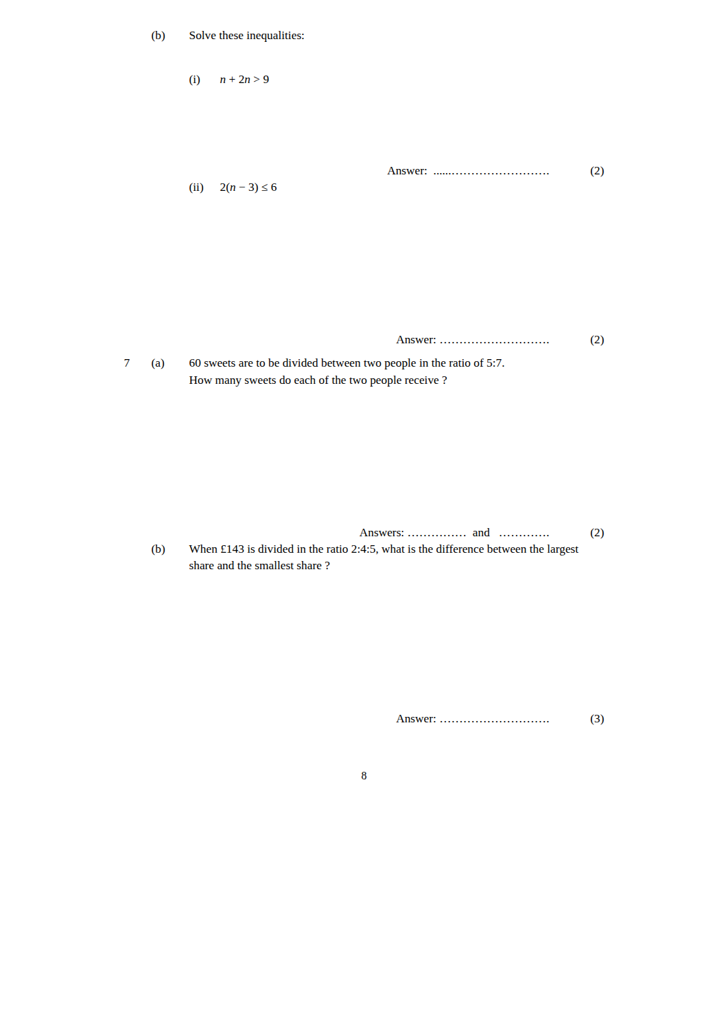(b)
Solve these inequalities:
(i)
n + 2n > 9
Answer: ......…………………….
(2)
(ii)
2(n − 3) ≤ 6
Answer: ……………………….
(2)
7
(a)
60 sweets are to be divided between two people in the ratio of 5:7.
How many sweets do each of the two people receive ?
Answers: …………… and ………….
(2)
(b)
When £143 is divided in the ratio 2:4:5, what is the difference between the largest share and the smallest share ?
Answer: ……………………….
(3)
8